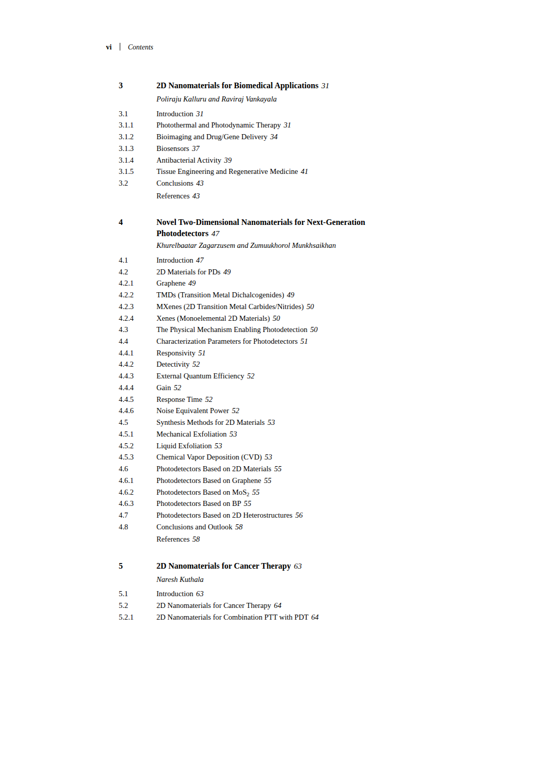vi Contents
3 2D Nanomaterials for Biomedical Applications 31
Poliraju Kalluru and Raviraj Vankayala
3.1 Introduction 31
3.1.1 Photothermal and Photodynamic Therapy 31
3.1.2 Bioimaging and Drug/Gene Delivery 34
3.1.3 Biosensors 37
3.1.4 Antibacterial Activity 39
3.1.5 Tissue Engineering and Regenerative Medicine 41
3.2 Conclusions 43
References 43
4 Novel Two-Dimensional Nanomaterials for Next-Generation
Photodetectors 47
Khurelbaatar Zagarzusem and Zumuukhorol Munkhsaikhan
4.1 Introduction 47
4.2 2D Materials for PDs 49
4.2.1 Graphene 49
4.2.2 TMDs (Transition Metal Dichalcogenides) 49
4.2.3 MXenes (2D Transition Metal Carbides/Nitrides) 50
4.2.4 Xenes (Monoelemental 2D Materials) 50
4.3 The Physical Mechanism Enabling Photodetection 50
4.4 Characterization Parameters for Photodetectors 51
4.4.1 Responsivity 51
4.4.2 Detectivity 52
4.4.3 External Quantum Efficiency 52
4.4.4 Gain 52
4.4.5 Response Time 52
4.4.6 Noise Equivalent Power 52
4.5 Synthesis Methods for 2D Materials 53
4.5.1 Mechanical Exfoliation 53
4.5.2 Liquid Exfoliation 53
4.5.3 Chemical Vapor Deposition (CVD) 53
4.6 Photodetectors Based on 2D Materials 55
4.6.1 Photodetectors Based on Graphene 55
4.6.2 Photodetectors Based on MoS2 55
4.6.3 Photodetectors Based on BP 55
4.7 Photodetectors Based on 2D Heterostructures 56
4.8 Conclusions and Outlook 58
References 58
5 2D Nanomaterials for Cancer Therapy 63
Naresh Kuthala
5.1 Introduction 63
5.2 2D Nanomaterials for Cancer Therapy 64
5.2.1 2D Nanomaterials for Combination PTT with PDT 64